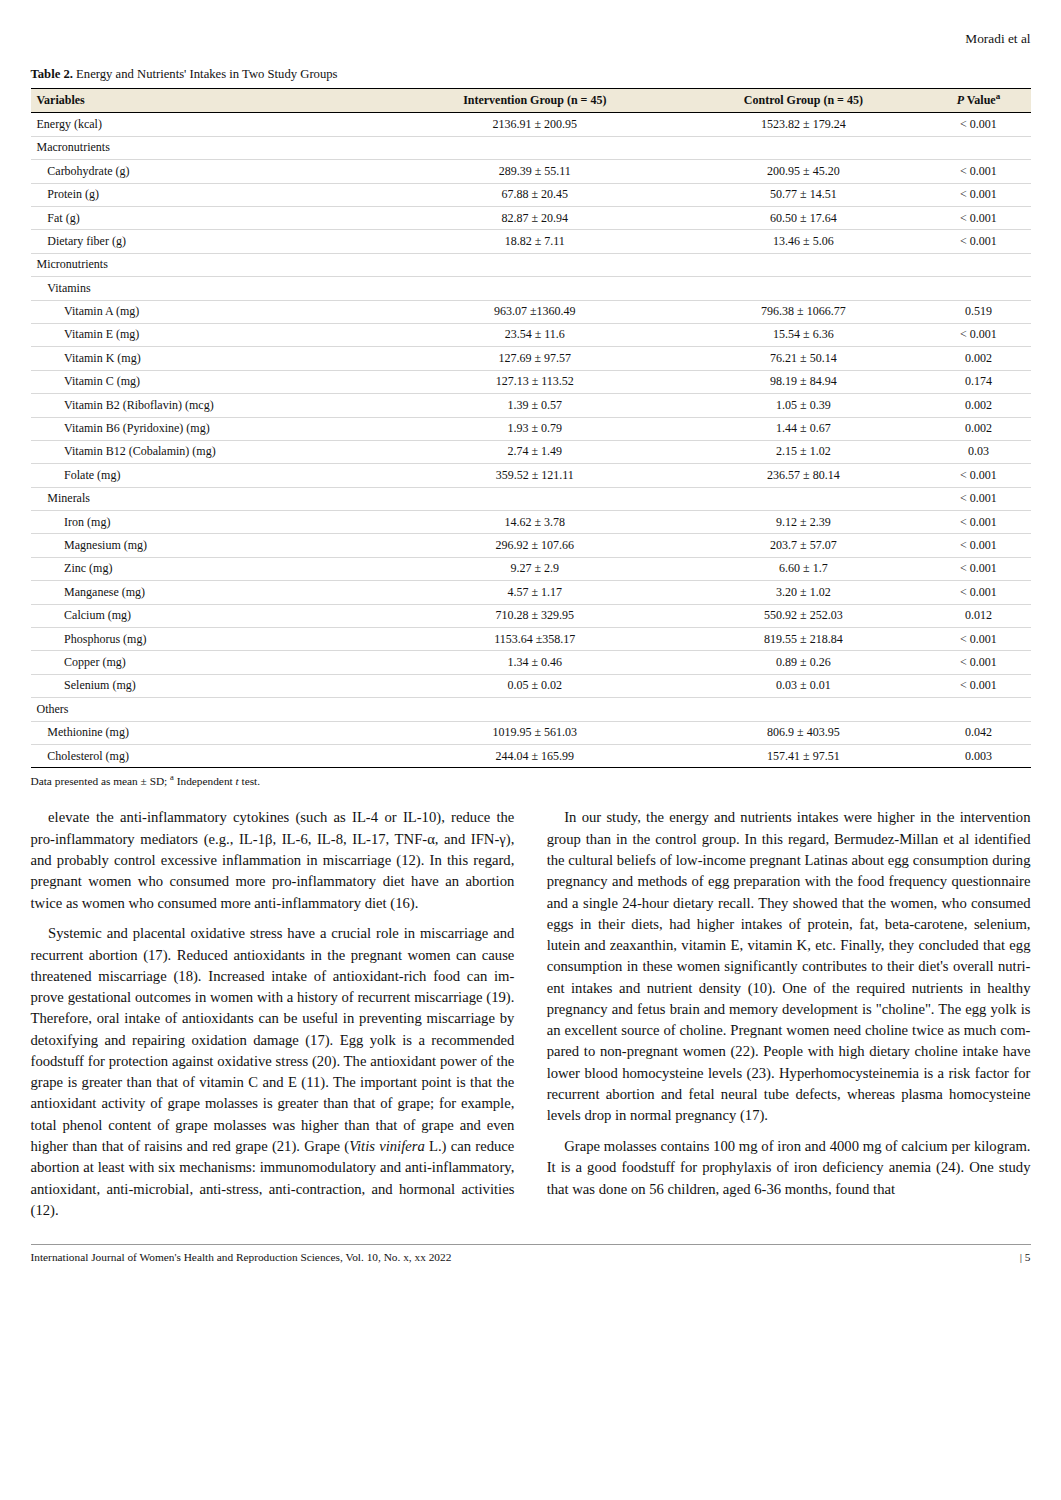Moradi et al
Table 2. Energy and Nutrients' Intakes in Two Study Groups
| Variables | Intervention Group (n = 45) | Control Group (n = 45) | P Value a |
| --- | --- | --- | --- |
| Energy (kcal) | 2136.91 ± 200.95 | 1523.82 ± 179.24 | < 0.001 |
| Macronutrients | | | |
| Carbohydrate (g) | 289.39 ± 55.11 | 200.95 ± 45.20 | < 0.001 |
| Protein (g) | 67.88 ± 20.45 | 50.77 ± 14.51 | < 0.001 |
| Fat (g) | 82.87 ± 20.94 | 60.50 ± 17.64 | < 0.001 |
| Dietary fiber (g) | 18.82 ± 7.11 | 13.46 ± 5.06 | < 0.001 |
| Micronutrients | | | |
| Vitamins | | | |
| Vitamin A (mg) | 963.07 ±1360.49 | 796.38 ± 1066.77 | 0.519 |
| Vitamin E (mg) | 23.54 ± 11.6 | 15.54 ± 6.36 | < 0.001 |
| Vitamin K (mg) | 127.69 ± 97.57 | 76.21 ± 50.14 | 0.002 |
| Vitamin C (mg) | 127.13 ± 113.52 | 98.19 ± 84.94 | 0.174 |
| Vitamin B2 (Riboflavin) (mcg) | 1.39 ± 0.57 | 1.05 ± 0.39 | 0.002 |
| Vitamin B6 (Pyridoxine) (mg) | 1.93 ± 0.79 | 1.44 ± 0.67 | 0.002 |
| Vitamin B12 (Cobalamin) (mg) | 2.74 ± 1.49 | 2.15 ± 1.02 | 0.03 |
| Folate (mg) | 359.52 ± 121.11 | 236.57 ± 80.14 | < 0.001 |
| Minerals | | | < 0.001 |
| Iron (mg) | 14.62 ± 3.78 | 9.12 ± 2.39 | < 0.001 |
| Magnesium (mg) | 296.92 ± 107.66 | 203.7 ± 57.07 | < 0.001 |
| Zinc (mg) | 9.27 ± 2.9 | 6.60 ± 1.7 | < 0.001 |
| Manganese (mg) | 4.57 ± 1.17 | 3.20 ± 1.02 | < 0.001 |
| Calcium (mg) | 710.28 ± 329.95 | 550.92 ± 252.03 | 0.012 |
| Phosphorus (mg) | 1153.64 ±358.17 | 819.55 ± 218.84 | < 0.001 |
| Copper (mg) | 1.34 ± 0.46 | 0.89 ± 0.26 | < 0.001 |
| Selenium (mg) | 0.05 ± 0.02 | 0.03 ± 0.01 | < 0.001 |
| Others | | | |
| Methionine (mg) | 1019.95 ± 561.03 | 806.9 ± 403.95 | 0.042 |
| Cholesterol (mg) | 244.04 ± 165.99 | 157.41 ± 97.51 | 0.003 |
Data presented as mean ± SD; a Independent t test.
elevate the anti-inflammatory cytokines (such as IL-4 or IL-10), reduce the pro-inflammatory mediators (e.g., IL-1β, IL-6, IL-8, IL-17, TNF-α, and IFN-γ), and probably control excessive inflammation in miscarriage (12). In this regard, pregnant women who consumed more pro-inflammatory diet have an abortion twice as women who consumed more anti-inflammatory diet (16).
Systemic and placental oxidative stress have a crucial role in miscarriage and recurrent abortion (17). Reduced antioxidants in the pregnant women can cause threatened miscarriage (18). Increased intake of antioxidant-rich food can improve gestational outcomes in women with a history of recurrent miscarriage (19). Therefore, oral intake of antioxidants can be useful in preventing miscarriage by detoxifying and repairing oxidation damage (17). Egg yolk is a recommended foodstuff for protection against oxidative stress (20). The antioxidant power of the grape is greater than that of vitamin C and E (11). The important point is that the antioxidant activity of grape molasses is greater than that of grape; for example, total phenol content of grape molasses was higher than that of grape and even higher than that of raisins and red grape (21). Grape (Vitis vinifera L.) can reduce abortion at least with six mechanisms: immunomodulatory and anti-inflammatory, antioxidant, anti-microbial, anti-stress, anti-contraction, and hormonal activities (12).
In our study, the energy and nutrients intakes were higher in the intervention group than in the control group. In this regard, Bermudez-Millan et al identified the cultural beliefs of low-income pregnant Latinas about egg consumption during pregnancy and methods of egg preparation with the food frequency questionnaire and a single 24-hour dietary recall. They showed that the women, who consumed eggs in their diets, had higher intakes of protein, fat, beta-carotene, selenium, lutein and zeaxanthin, vitamin E, vitamin K, etc. Finally, they concluded that egg consumption in these women significantly contributes to their diet's overall nutrient intakes and nutrient density (10). One of the required nutrients in healthy pregnancy and fetus brain and memory development is "choline". The egg yolk is an excellent source of choline. Pregnant women need choline twice as much compared to non-pregnant women (22). People with high dietary choline intake have lower blood homocysteine levels (23). Hyperhomocysteinemia is a risk factor for recurrent abortion and fetal neural tube defects, whereas plasma homocysteine levels drop in normal pregnancy (17).
Grape molasses contains 100 mg of iron and 4000 mg of calcium per kilogram. It is a good foodstuff for prophylaxis of iron deficiency anemia (24). One study that was done on 56 children, aged 6-36 months, found that
International Journal of Women's Health and Reproduction Sciences, Vol. 10, No. x, xx 2022 | 5